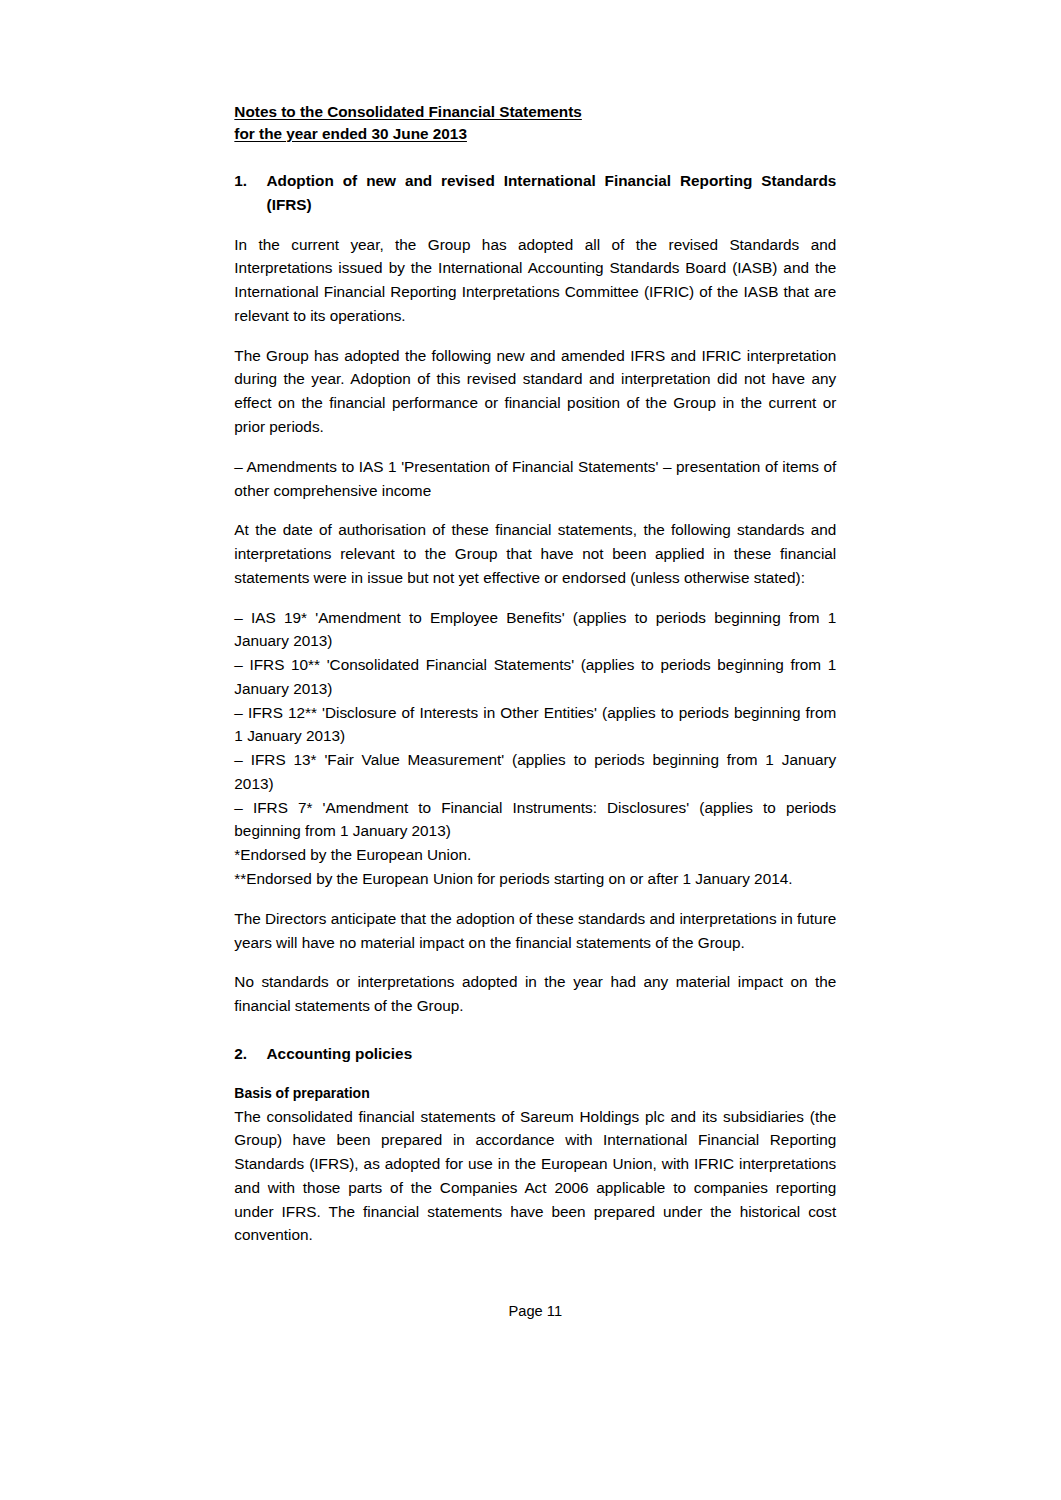Notes to the Consolidated Financial Statements for the year ended 30 June 2013
1. Adoption of new and revised International Financial Reporting Standards (IFRS)
In the current year, the Group has adopted all of the revised Standards and Interpretations issued by the International Accounting Standards Board (IASB) and the International Financial Reporting Interpretations Committee (IFRIC) of the IASB that are relevant to its operations.
The Group has adopted the following new and amended IFRS and IFRIC interpretation during the year. Adoption of this revised standard and interpretation did not have any effect on the financial performance or financial position of the Group in the current or prior periods.
– Amendments to IAS 1 'Presentation of Financial Statements' – presentation of items of other comprehensive income
At the date of authorisation of these financial statements, the following standards and interpretations relevant to the Group that have not been applied in these financial statements were in issue but not yet effective or endorsed (unless otherwise stated):
– IAS 19* 'Amendment to Employee Benefits' (applies to periods beginning from 1 January 2013)
– IFRS 10** 'Consolidated Financial Statements' (applies to periods beginning from 1 January 2013)
– IFRS 12** 'Disclosure of Interests in Other Entities' (applies to periods beginning from 1 January 2013)
– IFRS 13* 'Fair Value Measurement' (applies to periods beginning from 1 January 2013)
– IFRS 7* 'Amendment to Financial Instruments: Disclosures' (applies to periods beginning from 1 January 2013)
*Endorsed by the European Union.
**Endorsed by the European Union for periods starting on or after 1 January 2014.
The Directors anticipate that the adoption of these standards and interpretations in future years will have no material impact on the financial statements of the Group.
No standards or interpretations adopted in the year had any material impact on the financial statements of the Group.
2. Accounting policies
Basis of preparation
The consolidated financial statements of Sareum Holdings plc and its subsidiaries (the Group) have been prepared in accordance with International Financial Reporting Standards (IFRS), as adopted for use in the European Union, with IFRIC interpretations and with those parts of the Companies Act 2006 applicable to companies reporting under IFRS. The financial statements have been prepared under the historical cost convention.
Page 11